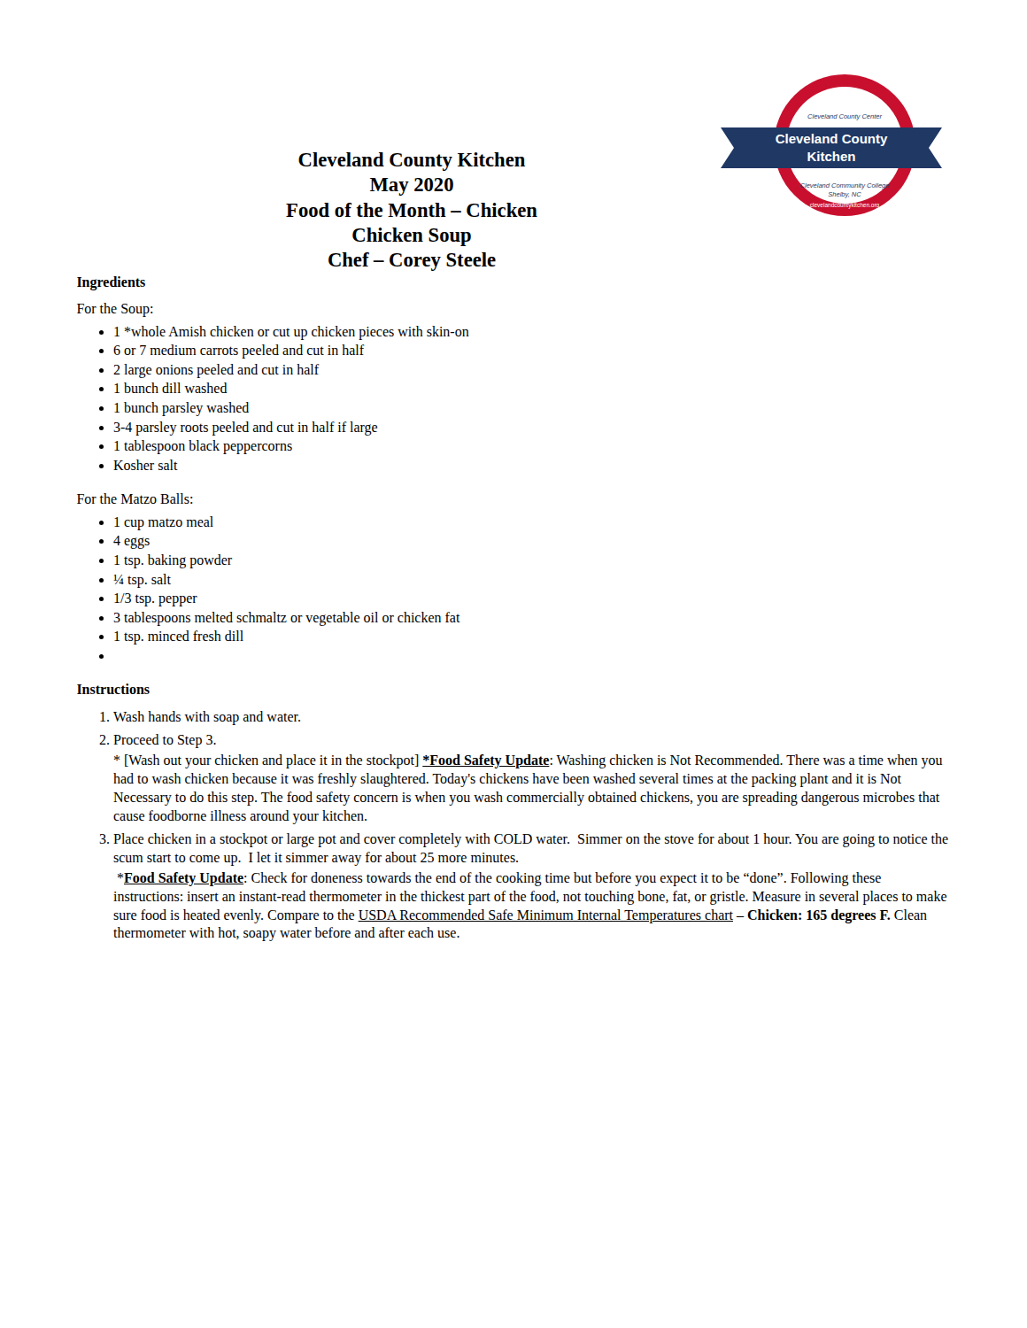Cleveland County Kitchen
May 2020
Food of the Month – Chicken
Chicken Soup
Chef – Corey Steele
NC Cooperative Extension Cleveland County Center Cleveland County Kitchen Cleveland Community College Shelby, NC clevelandcountykitchen.org
Ingredients
For the Soup:
1 *whole Amish chicken or cut up chicken pieces with skin-on
6 or 7 medium carrots peeled and cut in half
2 large onions peeled and cut in half
1 bunch dill washed
1 bunch parsley washed
3-4 parsley roots peeled and cut in half if large
1 tablespoon black peppercorns
Kosher salt
For the Matzo Balls:
1 cup matzo meal
4 eggs
1 tsp. baking powder
¼ tsp. salt
1/3 tsp. pepper
3 tablespoons melted schmaltz or vegetable oil or chicken fat
1 tsp. minced fresh dill
Instructions
Wash hands with soap and water.
Proceed to Step 3. * [Wash out your chicken and place it in the stockpot] *Food Safety Update: Washing chicken is Not Recommended. There was a time when you had to wash chicken because it was freshly slaughtered. Today's chickens have been washed several times at the packing plant and it is Not Necessary to do this step. The food safety concern is when you wash commercially obtained chickens, you are spreading dangerous microbes that cause foodborne illness around your kitchen.
Place chicken in a stockpot or large pot and cover completely with COLD water. Simmer on the stove for about 1 hour. You are going to notice the scum start to come up. I let it simmer away for about 25 more minutes. *Food Safety Update: Check for doneness towards the end of the cooking time but before you expect it to be “done”. Following these instructions: insert an instant-read thermometer in the thickest part of the food, not touching bone, fat, or gristle. Measure in several places to make sure food is heated evenly. Compare to the USDA Recommended Safe Minimum Internal Temperatures chart – Chicken: 165 degrees F. Clean thermometer with hot, soapy water before and after each use.